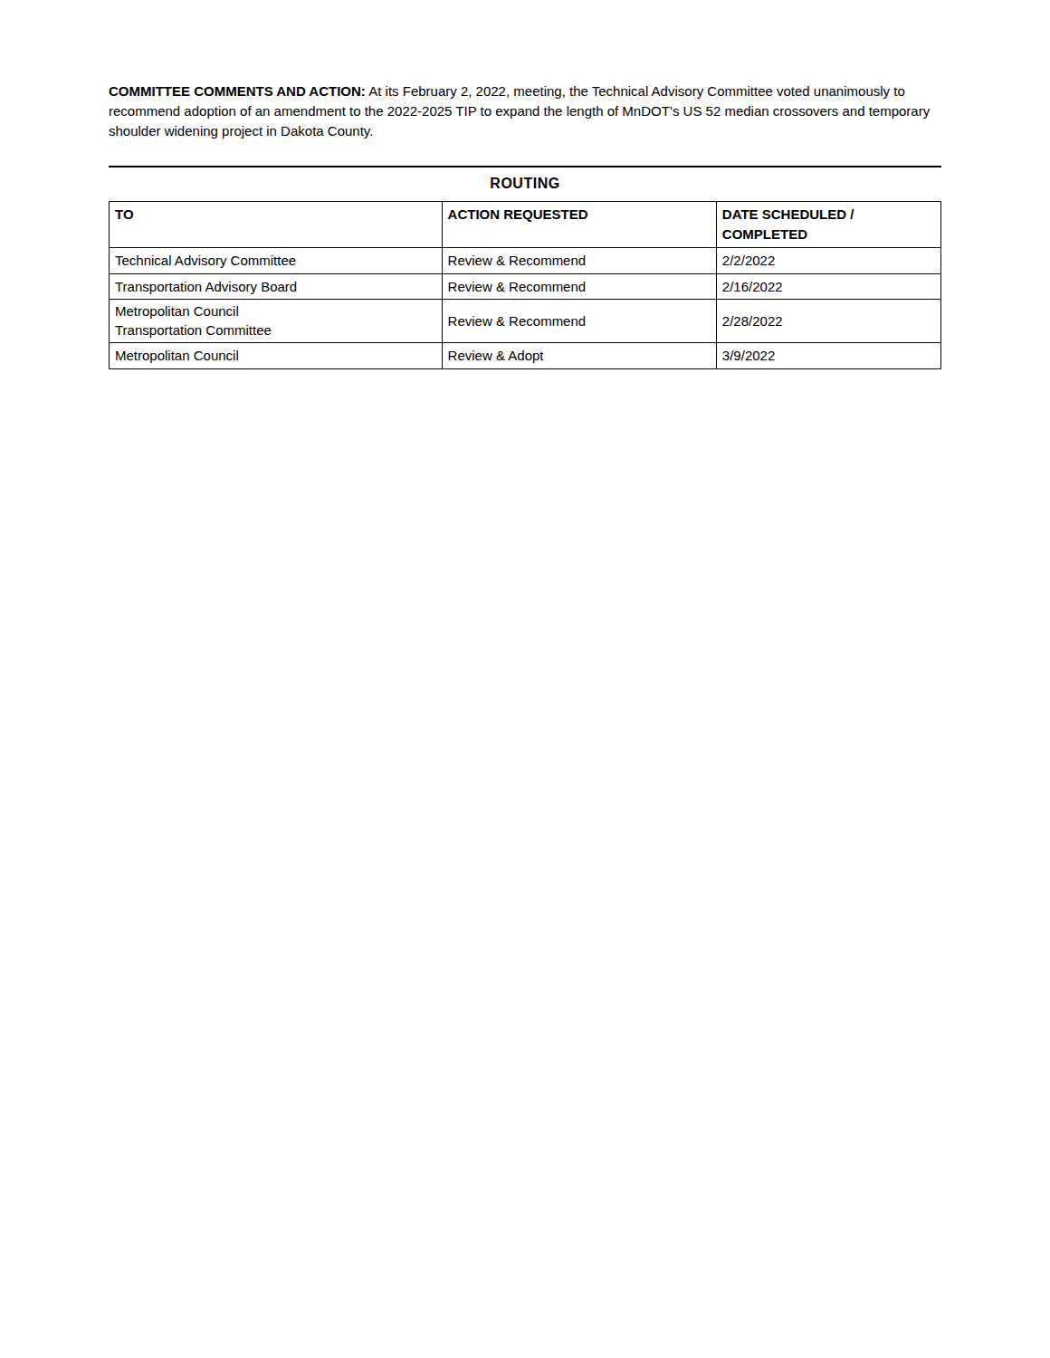COMMITTEE COMMENTS AND ACTION: At its February 2, 2022, meeting, the Technical Advisory Committee voted unanimously to recommend adoption of an amendment to the 2022-2025 TIP to expand the length of MnDOT’s US 52 median crossovers and temporary shoulder widening project in Dakota County.
ROUTING
| TO | ACTION REQUESTED | DATE SCHEDULED / COMPLETED |
| --- | --- | --- |
| Technical Advisory Committee | Review & Recommend | 2/2/2022 |
| Transportation Advisory Board | Review & Recommend | 2/16/2022 |
| Metropolitan Council Transportation Committee | Review & Recommend | 2/28/2022 |
| Metropolitan Council | Review & Adopt | 3/9/2022 |